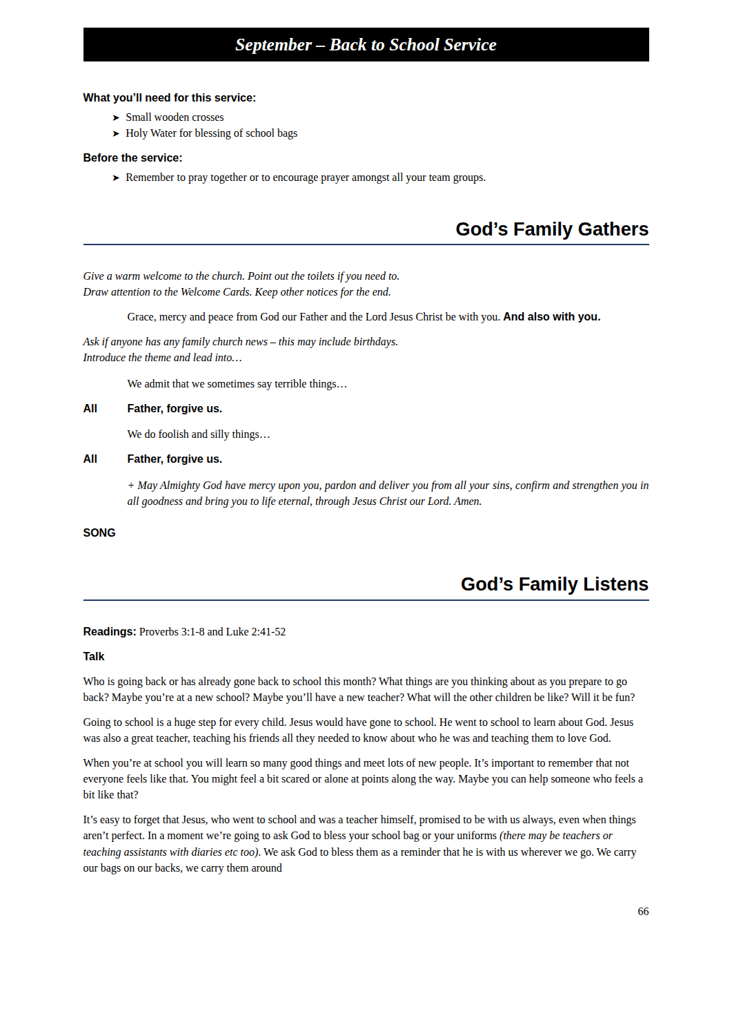September – Back to School Service
What you’ll need for this service:
Small wooden crosses
Holy Water for blessing of school bags
Before the service:
Remember to pray together or to encourage prayer amongst all your team groups.
God’s Family Gathers
Give a warm welcome to the church. Point out the toilets if you need to.
Draw attention to the Welcome Cards. Keep other notices for the end.
Grace, mercy and peace from God our Father and the Lord Jesus Christ be with you. And also with you.
Ask if anyone has any family church news – this may include birthdays.
Introduce the theme and lead into…
We admit that we sometimes say terrible things…
All Father, forgive us.
We do foolish and silly things…
All Father, forgive us.
+ May Almighty God have mercy upon you, pardon and deliver you from all your sins, confirm and strengthen you in all goodness and bring you to life eternal, through Jesus Christ our Lord. Amen.
SONG
God’s Family Listens
Readings: Proverbs 3:1-8 and Luke 2:41-52
Talk
Who is going back or has already gone back to school this month? What things are you thinking about as you prepare to go back? Maybe you’re at a new school? Maybe you’ll have a new teacher? What will the other children be like? Will it be fun?
Going to school is a huge step for every child. Jesus would have gone to school. He went to school to learn about God. Jesus was also a great teacher, teaching his friends all they needed to know about who he was and teaching them to love God.
When you’re at school you will learn so many good things and meet lots of new people. It’s important to remember that not everyone feels like that. You might feel a bit scared or alone at points along the way. Maybe you can help someone who feels a bit like that?
It’s easy to forget that Jesus, who went to school and was a teacher himself, promised to be with us always, even when things aren’t perfect. In a moment we’re going to ask God to bless your school bag or your uniforms (there may be teachers or teaching assistants with diaries etc too). We ask God to bless them as a reminder that he is with us wherever we go. We carry our bags on our backs, we carry them around
66